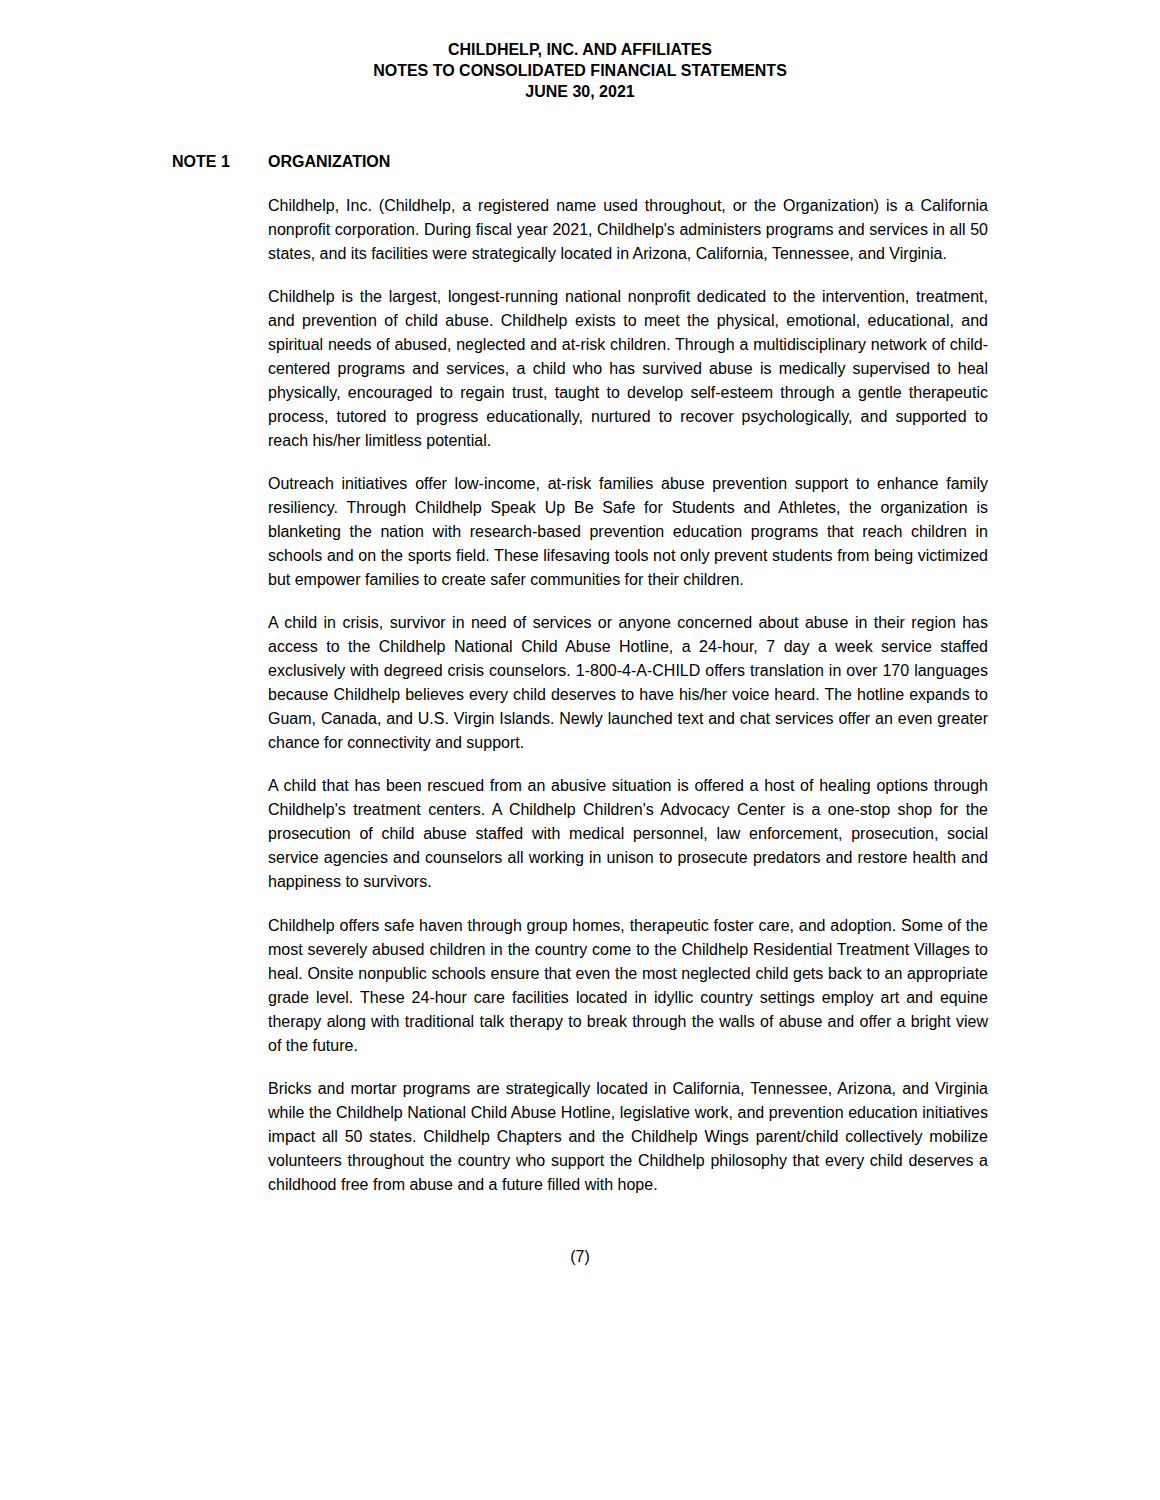CHILDHELP, INC. AND AFFILIATES
NOTES TO CONSOLIDATED FINANCIAL STATEMENTS
JUNE 30, 2021
NOTE 1 ORGANIZATION
Childhelp, Inc. (Childhelp, a registered name used throughout, or the Organization) is a California nonprofit corporation. During fiscal year 2021, Childhelp's administers programs and services in all 50 states, and its facilities were strategically located in Arizona, California, Tennessee, and Virginia.
Childhelp is the largest, longest-running national nonprofit dedicated to the intervention, treatment, and prevention of child abuse. Childhelp exists to meet the physical, emotional, educational, and spiritual needs of abused, neglected and at-risk children. Through a multidisciplinary network of child-centered programs and services, a child who has survived abuse is medically supervised to heal physically, encouraged to regain trust, taught to develop self-esteem through a gentle therapeutic process, tutored to progress educationally, nurtured to recover psychologically, and supported to reach his/her limitless potential.
Outreach initiatives offer low-income, at-risk families abuse prevention support to enhance family resiliency. Through Childhelp Speak Up Be Safe for Students and Athletes, the organization is blanketing the nation with research-based prevention education programs that reach children in schools and on the sports field. These lifesaving tools not only prevent students from being victimized but empower families to create safer communities for their children.
A child in crisis, survivor in need of services or anyone concerned about abuse in their region has access to the Childhelp National Child Abuse Hotline, a 24-hour, 7 day a week service staffed exclusively with degreed crisis counselors. 1-800-4-A-CHILD offers translation in over 170 languages because Childhelp believes every child deserves to have his/her voice heard. The hotline expands to Guam, Canada, and U.S. Virgin Islands. Newly launched text and chat services offer an even greater chance for connectivity and support.
A child that has been rescued from an abusive situation is offered a host of healing options through Childhelp's treatment centers. A Childhelp Children's Advocacy Center is a one-stop shop for the prosecution of child abuse staffed with medical personnel, law enforcement, prosecution, social service agencies and counselors all working in unison to prosecute predators and restore health and happiness to survivors.
Childhelp offers safe haven through group homes, therapeutic foster care, and adoption. Some of the most severely abused children in the country come to the Childhelp Residential Treatment Villages to heal. Onsite nonpublic schools ensure that even the most neglected child gets back to an appropriate grade level. These 24-hour care facilities located in idyllic country settings employ art and equine therapy along with traditional talk therapy to break through the walls of abuse and offer a bright view of the future.
Bricks and mortar programs are strategically located in California, Tennessee, Arizona, and Virginia while the Childhelp National Child Abuse Hotline, legislative work, and prevention education initiatives impact all 50 states. Childhelp Chapters and the Childhelp Wings parent/child collectively mobilize volunteers throughout the country who support the Childhelp philosophy that every child deserves a childhood free from abuse and a future filled with hope.
(7)